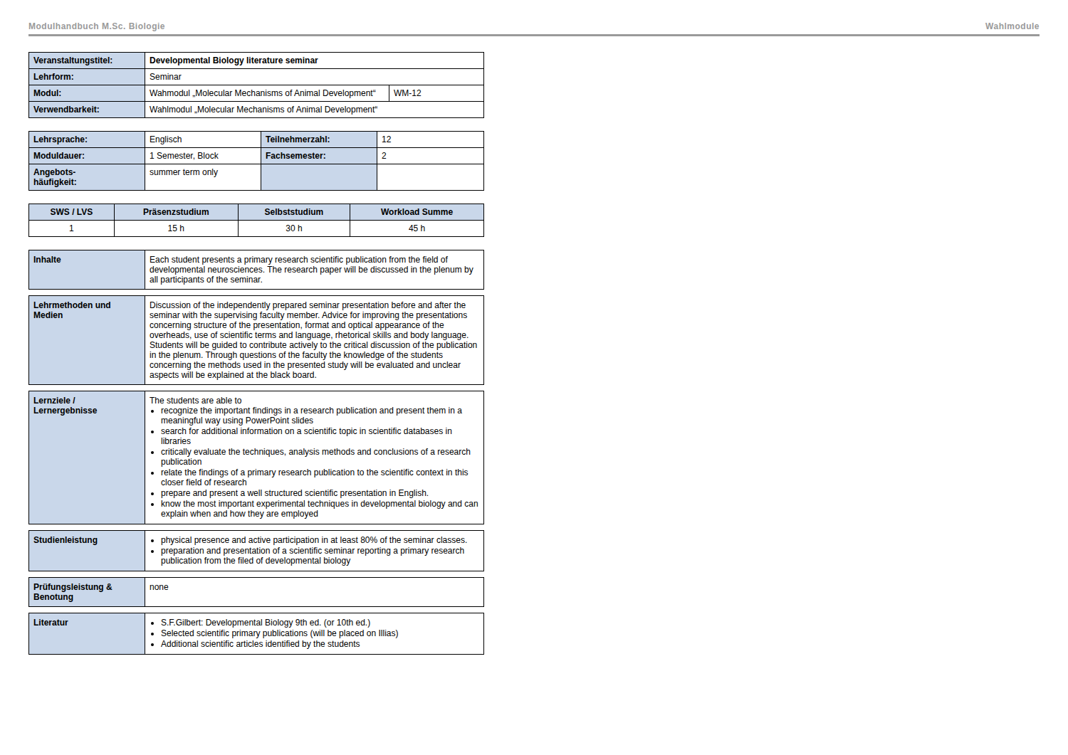Modulhandbuch M.Sc. Biologie Wahlmodule
| Veranstaltungstitel: | Developmental Biology literature seminar |
| Lehrform: | Seminar |
| Modul: | Wahmodul „Molecular Mechanisms of Animal Development“ | WM-12 |
| Verwendbarkeit: | Wahlmodul „Molecular Mechanisms of Animal Development“ |
| Lehrsprache: | Englisch | Teilnehmerzahl: | 12 |
| Moduldauer: | 1 Semester, Block | Fachsemester: | 2 |
| Angebots- häufigkeit: | summer term only | | |
| SWS / LVS | Präsenzstudium | Selbststudium | Workload Summe |
| 1 | 15 h | 30 h | 45 h |
| Inhalte | Each student presents a primary research scientific publication from the field of developmental neurosciences. The research paper will be discussed in the plenum by all participants of the seminar. |
| Lehrmethoden und Medien | Discussion of the independently prepared seminar presentation before and after the seminar with the supervising faculty member. Advice for improving the presentations concerning structure of the presentation, format and optical appearance of the overheads, use of scientific terms and language, rhetorical skills and body language. Students will be guided to contribute actively to the critical discussion of the publication in the plenum. Through questions of the faculty the knowledge of the students concerning the methods used in the presented study will be evaluated and unclear aspects will be explained at the black board. |
| Lernziele / Lernergebnisse | The students are able to recognize the important findings in a research publication and present them in a meaningful way using PowerPoint slides search for additional information on a scientific topic in scientific databases in libraries critically evaluate the techniques, analysis methods and conclusions of a research publication relate the findings of a primary research publication to the scientific context in this closer field of research prepare and present a well structured scientific presentation in English. know the most important experimental techniques in developmental biology and can explain when and how they are employed |
| Studienleistung | physical presence and active participation in at least 80% of the seminar classes. preparation and presentation of a scientific seminar reporting a primary research publication from the filed of developmental biology |
| Prüfungsleistung & Benotung | none |
| Literatur | S.F.Gilbert: Developmental Biology 9th ed. (or 10th ed.) Selected scientific primary publications (will be placed on Illias) Additional scientific articles identified by the students |